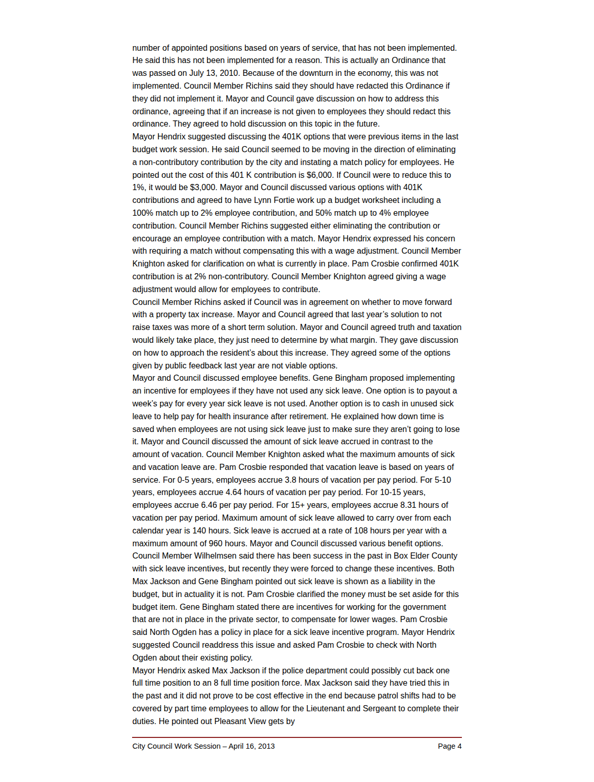number of appointed positions based on years of service, that has not been implemented. He said this has not been implemented for a reason. This is actually an Ordinance that was passed on July 13, 2010. Because of the downturn in the economy, this was not implemented. Council Member Richins said they should have redacted this Ordinance if they did not implement it. Mayor and Council gave discussion on how to address this ordinance, agreeing that if an increase is not given to employees they should redact this ordinance. They agreed to hold discussion on this topic in the future.
Mayor Hendrix suggested discussing the 401K options that were previous items in the last budget work session. He said Council seemed to be moving in the direction of eliminating a non-contributory contribution by the city and instating a match policy for employees. He pointed out the cost of this 401 K contribution is $6,000. If Council were to reduce this to 1%, it would be $3,000. Mayor and Council discussed various options with 401K contributions and agreed to have Lynn Fortie work up a budget worksheet including a 100% match up to 2% employee contribution, and 50% match up to 4% employee contribution. Council Member Richins suggested either eliminating the contribution or encourage an employee contribution with a match. Mayor Hendrix expressed his concern with requiring a match without compensating this with a wage adjustment. Council Member Knighton asked for clarification on what is currently in place. Pam Crosbie confirmed 401K contribution is at 2% non-contributory. Council Member Knighton agreed giving a wage adjustment would allow for employees to contribute.
Council Member Richins asked if Council was in agreement on whether to move forward with a property tax increase. Mayor and Council agreed that last year’s solution to not raise taxes was more of a short term solution. Mayor and Council agreed truth and taxation would likely take place, they just need to determine by what margin. They gave discussion on how to approach the resident’s about this increase. They agreed some of the options given by public feedback last year are not viable options.
Mayor and Council discussed employee benefits. Gene Bingham proposed implementing an incentive for employees if they have not used any sick leave. One option is to payout a week’s pay for every year sick leave is not used. Another option is to cash in unused sick leave to help pay for health insurance after retirement. He explained how down time is saved when employees are not using sick leave just to make sure they aren’t going to lose it. Mayor and Council discussed the amount of sick leave accrued in contrast to the amount of vacation. Council Member Knighton asked what the maximum amounts of sick and vacation leave are. Pam Crosbie responded that vacation leave is based on years of service. For 0-5 years, employees accrue 3.8 hours of vacation per pay period. For 5-10 years, employees accrue 4.64 hours of vacation per pay period. For 10-15 years, employees accrue 6.46 per pay period. For 15+ years, employees accrue 8.31 hours of vacation per pay period. Maximum amount of sick leave allowed to carry over from each calendar year is 140 hours. Sick leave is accrued at a rate of 108 hours per year with a maximum amount of 960 hours. Mayor and Council discussed various benefit options. Council Member Wilhelmsen said there has been success in the past in Box Elder County with sick leave incentives, but recently they were forced to change these incentives. Both Max Jackson and Gene Bingham pointed out sick leave is shown as a liability in the budget, but in actuality it is not. Pam Crosbie clarified the money must be set aside for this budget item. Gene Bingham stated there are incentives for working for the government that are not in place in the private sector, to compensate for lower wages. Pam Crosbie said North Ogden has a policy in place for a sick leave incentive program. Mayor Hendrix suggested Council readdress this issue and asked Pam Crosbie to check with North Ogden about their existing policy.
Mayor Hendrix asked Max Jackson if the police department could possibly cut back one full time position to an 8 full time position force. Max Jackson said they have tried this in the past and it did not prove to be cost effective in the end because patrol shifts had to be covered by part time employees to allow for the Lieutenant and Sergeant to complete their duties. He pointed out Pleasant View gets by
City Council Work Session – April 16, 2013 Page 4